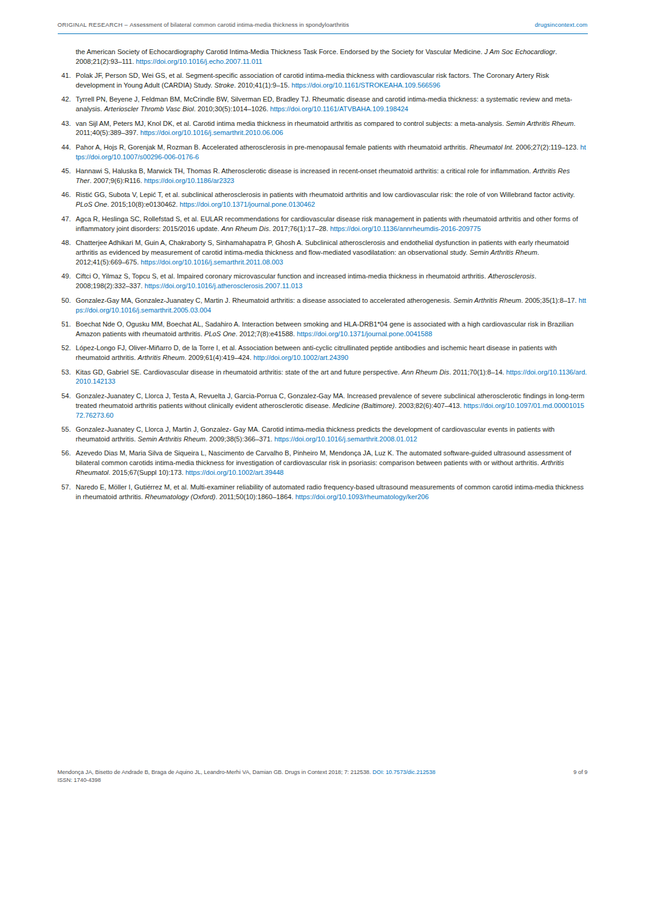ORIGINAL RESEARCH – Assessment of bilateral common carotid intima-media thickness in spondyloarthritis
drugsincontext.com
the American Society of Echocardiography Carotid Intima-Media Thickness Task Force. Endorsed by the Society for Vascular Medicine. J Am Soc Echocardiogr. 2008;21(2):93–111. https://doi.org/10.1016/j.echo.2007.11.011
41. Polak JF, Person SD, Wei GS, et al. Segment-specific association of carotid intima-media thickness with cardiovascular risk factors. The Coronary Artery Risk development in Young Adult (CARDIA) Study. Stroke. 2010;41(1):9–15. https://doi.org/10.1161/STROKEAHA.109.566596
42. Tyrrell PN, Beyene J, Feldman BM, McCrindle BW, Silverman ED, Bradley TJ. Rheumatic disease and carotid intima-media thickness: a systematic review and meta-analysis. Arterioscler Thromb Vasc Biol. 2010;30(5):1014–1026. https://doi.org/10.1161/ATVBAHA.109.198424
43. van Sijl AM, Peters MJ, Knol DK, et al. Carotid intima media thickness in rheumatoid arthritis as compared to control subjects: a meta-analysis. Semin Arthritis Rheum. 2011;40(5):389–397. https://doi.org/10.1016/j.semarthrit.2010.06.006
44. Pahor A, Hojs R, Gorenjak M, Rozman B. Accelerated atherosclerosis in pre-menopausal female patients with rheumatoid arthritis. Rheumatol Int. 2006;27(2):119–123. https://doi.org/10.1007/s00296-006-0176-6
45. Hannawi S, Haluska B, Marwick TH, Thomas R. Atherosclerotic disease is increased in recent-onset rheumatoid arthritis: a critical role for inflammation. Arthritis Res Ther. 2007;9(6):R116. https://doi.org/10.1186/ar2323
46. Ristić GG, Subota V, Lepić T, et al. subclinical atherosclerosis in patients with rheumatoid arthritis and low cardiovascular risk: the role of von Willebrand factor activity. PLoS One. 2015;10(8):e0130462. https://doi.org/10.1371/journal.pone.0130462
47. Agca R, Heslinga SC, Rollefstad S, et al. EULAR recommendations for cardiovascular disease risk management in patients with rheumatoid arthritis and other forms of inflammatory joint disorders: 2015/2016 update. Ann Rheum Dis. 2017;76(1):17–28. https://doi.org/10.1136/annrheumdis-2016-209775
48. Chatterjee Adhikari M, Guin A, Chakraborty S, Sinhamahapatra P, Ghosh A. Subclinical atherosclerosis and endothelial dysfunction in patients with early rheumatoid arthritis as evidenced by measurement of carotid intima-media thickness and flow-mediated vasodilatation: an observational study. Semin Arthritis Rheum. 2012;41(5):669–675. https://doi.org/10.1016/j.semarthrit.2011.08.003
49. Ciftci O, Yilmaz S, Topcu S, et al. Impaired coronary microvascular function and increased intima-media thickness in rheumatoid arthritis. Atherosclerosis. 2008;198(2):332–337. https://doi.org/10.1016/j.atherosclerosis.2007.11.013
50. Gonzalez-Gay MA, Gonzalez-Juanatey C, Martin J. Rheumatoid arthritis: a disease associated to accelerated atherogenesis. Semin Arthritis Rheum. 2005;35(1):8–17. https://doi.org/10.1016/j.semarthrit.2005.03.004
51. Boechat Nde O, Ogusku MM, Boechat AL, Sadahiro A. Interaction between smoking and HLA-DRB1*04 gene is associated with a high cardiovascular risk in Brazilian Amazon patients with rheumatoid arthritis. PLoS One. 2012;7(8):e41588. https://doi.org/10.1371/journal.pone.0041588
52. López-Longo FJ, Oliver-Miñarro D, de la Torre I, et al. Association between anti-cyclic citrullinated peptide antibodies and ischemic heart disease in patients with rheumatoid arthritis. Arthritis Rheum. 2009;61(4):419–424. http://doi.org/10.1002/art.24390
53. Kitas GD, Gabriel SE. Cardiovascular disease in rheumatoid arthritis: state of the art and future perspective. Ann Rheum Dis. 2011;70(1):8–14. https://doi.org/10.1136/ard.2010.142133
54. Gonzalez-Juanatey C, Llorca J, Testa A, Revuelta J, Garcia-Porrua C, Gonzalez-Gay MA. Increased prevalence of severe subclinical atherosclerotic findings in long-term treated rheumatoid arthritis patients without clinically evident atherosclerotic disease. Medicine (Baltimore). 2003;82(6):407–413. https://doi.org/10.1097/01.md.0000101572.76273.60
55. Gonzalez-Juanatey C, Llorca J, Martin J, Gonzalez- Gay MA. Carotid intima-media thickness predicts the development of cardiovascular events in patients with rheumatoid arthritis. Semin Arthritis Rheum. 2009;38(5):366–371. https://doi.org/10.1016/j.semarthrit.2008.01.012
56. Azevedo Dias M, Maria Silva de Siqueira L, Nascimento de Carvalho B, Pinheiro M, Mendonça JA, Luz K. The automated software-guided ultrasound assessment of bilateral common carotids intima-media thickness for investigation of cardiovascular risk in psoriasis: comparison between patients with or without arthritis. Arthritis Rheumatol. 2015;67(Suppl 10):173. https://doi.org/10.1002/art.39448
57. Naredo E, Möller I, Gutiérrez M, et al. Multi-examiner reliability of automated radio frequency-based ultrasound measurements of common carotid intima-media thickness in rheumatoid arthritis. Rheumatology (Oxford). 2011;50(10):1860–1864. https://doi.org/10.1093/rheumatology/ker206
Mendonça JA, Bisetto de Andrade B, Braga de Aquino JL, Leandro-Merhi VA, Damian GB. Drugs in Context 2018; 7: 212538. DOI: 10.7573/dic.212538
9 of 9
ISSN: 1740-4398